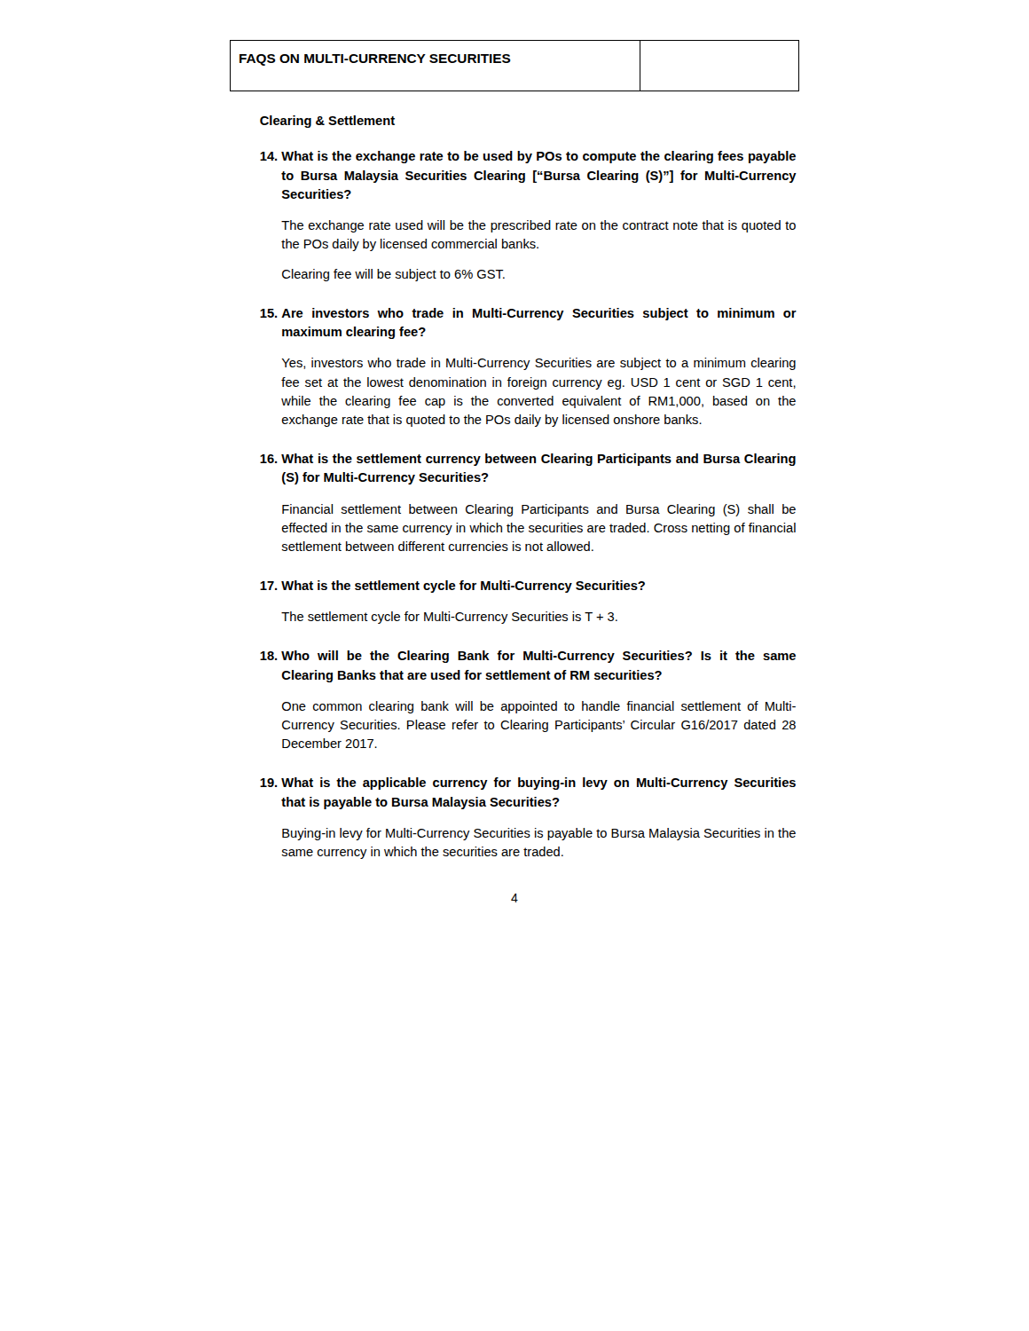| FAQS ON MULTI-CURRENCY SECURITIES | |
Clearing & Settlement
14.
What is the exchange rate to be used by POs to compute the clearing fees payable to Bursa Malaysia Securities Clearing [“Bursa Clearing (S)”] for Multi-Currency Securities?
The exchange rate used will be the prescribed rate on the contract note that is quoted to the POs daily by licensed commercial banks.
Clearing fee will be subject to 6% GST.
15.
Are investors who trade in Multi-Currency Securities subject to minimum or maximum clearing fee?
Yes, investors who trade in Multi-Currency Securities are subject to a minimum clearing fee set at the lowest denomination in foreign currency eg. USD 1 cent or SGD 1 cent, while the clearing fee cap is the converted equivalent of RM1,000, based on the exchange rate that is quoted to the POs daily by licensed onshore banks.
16.
What is the settlement currency between Clearing Participants and Bursa Clearing (S) for Multi-Currency Securities?
Financial settlement between Clearing Participants and Bursa Clearing (S) shall be effected in the same currency in which the securities are traded. Cross netting of financial settlement between different currencies is not allowed.
17.
What is the settlement cycle for Multi-Currency Securities?
The settlement cycle for Multi-Currency Securities is T + 3.
18.
Who will be the Clearing Bank for Multi-Currency Securities? Is it the same Clearing Banks that are used for settlement of RM securities?
One common clearing bank will be appointed to handle financial settlement of Multi-Currency Securities. Please refer to Clearing Participants’ Circular G16/2017 dated 28 December 2017.
19.
What is the applicable currency for buying-in levy on Multi-Currency Securities that is payable to Bursa Malaysia Securities?
Buying-in levy for Multi-Currency Securities is payable to Bursa Malaysia Securities in the same currency in which the securities are traded.
4